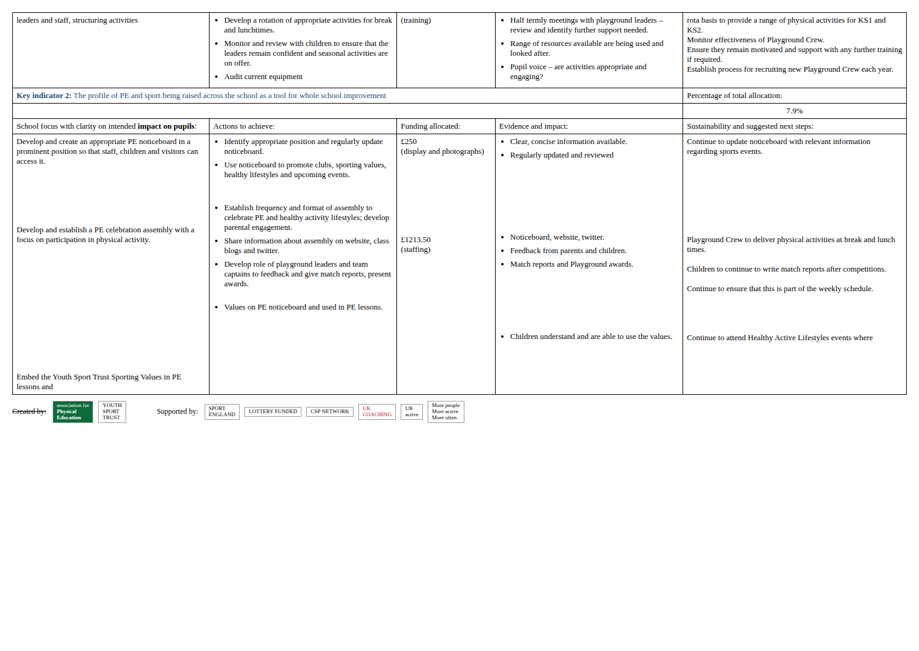| leaders and staff, structuring activities | Develop a rotation of appropriate activities for break and lunchtimes. Monitor and review with children to ensure that the leaders remain confident and seasonal activities are on offer. Audit current equipment | (training) | Half termly meetings with playground leaders – review and identify further support needed. Range of resources available are being used and looked after. Pupil voice – are activities appropriate and engaging? | rota basis to provide a range of physical activities for KS1 and KS2. Monitor effectiveness of Playground Crew. Ensure they remain motivated and support with any further training if required. Establish process for recruiting new Playground Crew each year. |
| Key indicator 2: The profile of PE and sport being raised across the school as a tool for whole school improvement | Percentage of total allocation: |
| | 7.9% |
| School focus with clarity on intended impact on pupils : | Actions to achieve: | Funding allocated: | Evidence and impact: | Sustainability and suggested next steps: |
| Develop and create an appropriate PE noticeboard in a prominent position so that staff, children and visitors can access it. Develop and establish a PE celebration assembly with a focus on participation in physical activity. Embed the Youth Sport Trust Sporting Values in PE lessons and | Identify appropriate position and regularly update noticeboard. Use noticeboard to promote clubs, sporting values, healthy lifestyles and upcoming events. Establish frequency and format of assembly to celebrate PE and healthy activity lifestyles; develop parental engagement. Share information about assembly on website, class blogs and twitter. Develop role of playground leaders and team captains to feedback and give match reports, present awards. Values on PE noticeboard and used in PE lessons. | £250 (display and photographs) £1213.50 (staffing) | Clear, concise information available. Regularly updated and reviewed Noticeboard, website, twitter. Feedback from parents and children. Match reports and Playground awards. Children understand and are able to use the values. | Continue to update noticeboard with relevant information regarding sports events. Playground Crew to deliver physical activities at break and lunch times. Children to continue to write match reports after competitions. Continue to ensure that this is part of the weekly schedule. Continue to attend Healthy Active Lifestyles events where |
Created by: association for
Physical
Education YOUTH
SPORT
TRUST Supported by: SPORT
ENGLAND LOTTERY FUNDED CSP NETWORK UK
COACHING UK
active More people
More active
More often